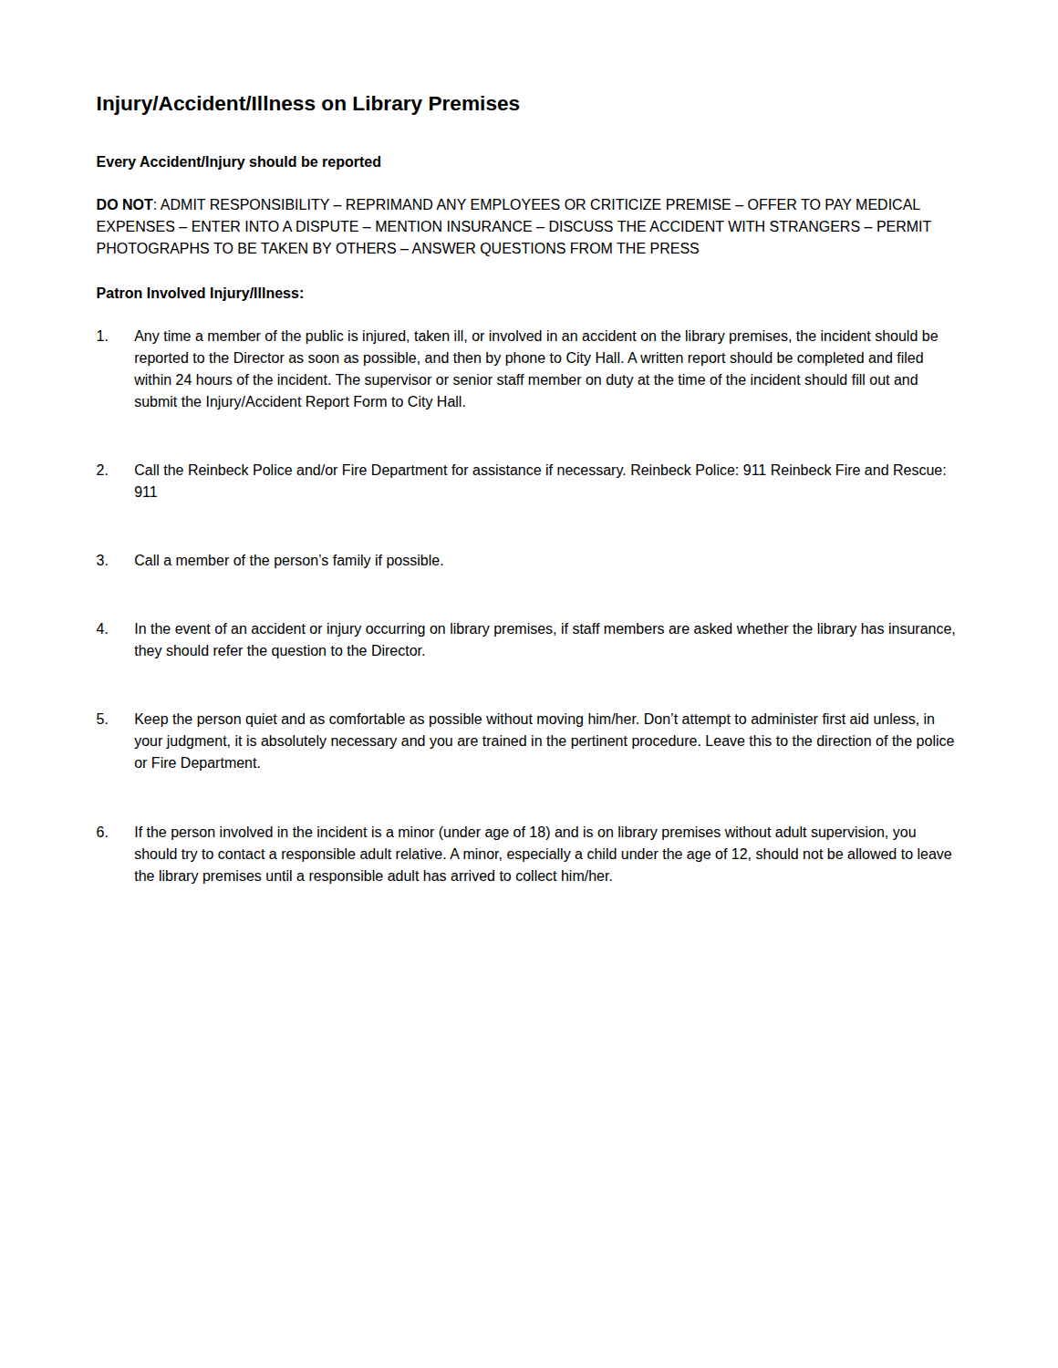Injury/Accident/Illness on Library Premises
Every Accident/Injury should be reported
DO NOT: Admit responsibility – reprimand any employees or criticize premise – offer to pay medical expenses – enter into a dispute – mention insurance – discuss the accident with strangers – permit photographs to be taken by others – answer questions from the press
Patron Involved Injury/Illness:
Any time a member of the public is injured, taken ill, or involved in an accident on the library premises, the incident should be reported to the Director as soon as possible, and then by phone to City Hall. A written report should be completed and filed within 24 hours of the incident. The supervisor or senior staff member on duty at the time of the incident should fill out and submit the Injury/Accident Report Form to City Hall.
Call the Reinbeck Police and/or Fire Department for assistance if necessary. Reinbeck Police: 911 Reinbeck Fire and Rescue: 911
Call a member of the person’s family if possible.
In the event of an accident or injury occurring on library premises, if staff members are asked whether the library has insurance, they should refer the question to the Director.
Keep the person quiet and as comfortable as possible without moving him/her. Don’t attempt to administer first aid unless, in your judgment, it is absolutely necessary and you are trained in the pertinent procedure. Leave this to the direction of the police or Fire Department.
If the person involved in the incident is a minor (under age of 18) and is on library premises without adult supervision, you should try to contact a responsible adult relative. A minor, especially a child under the age of 12, should not be allowed to leave the library premises until a responsible adult has arrived to collect him/her.